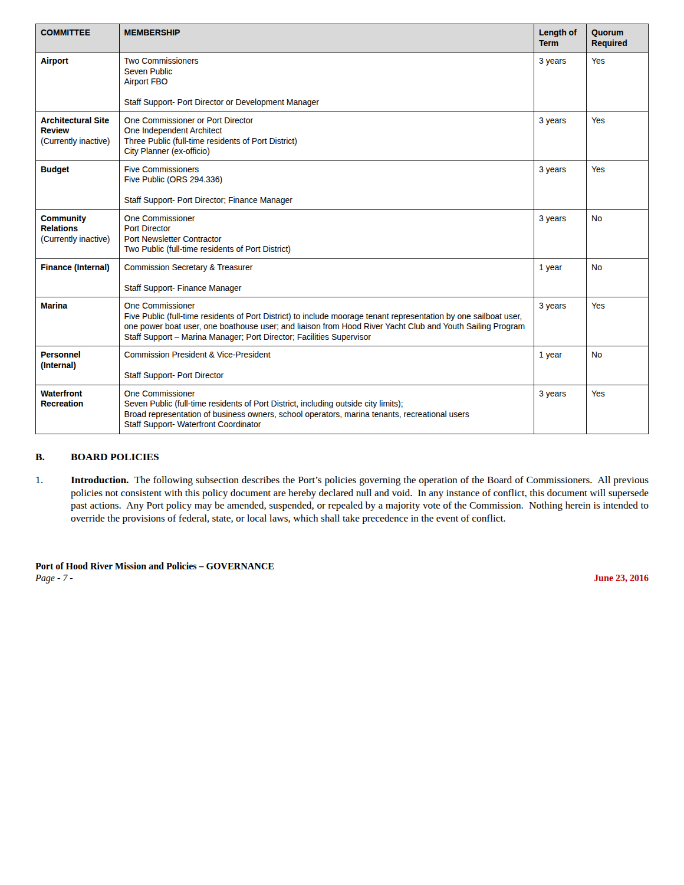| COMMITTEE | MEMBERSHIP | Length of Term | Quorum Required |
| --- | --- | --- | --- |
| Airport | Two Commissioners Seven Public Airport FBO Staff Support- Port Director or Development Manager | 3 years | Yes |
| Architectural Site Review ( Currently inactive) | One Commissioner or Port Director One Independent Architect Three Public (full-time residents of Port District) City Planner (ex-officio) | 3 years | Yes |
| Budget | Five Commissioners Five Public (ORS 294.336) Staff Support- Port Director; Finance Manager | 3 years | Yes |
| Community Relations (Currently inactive) | One Commissioner Port Director Port Newsletter Contractor Two Public (full-time residents of Port District) | 3 years | No |
| Finance (Internal) | Commission Secretary & Treasurer Staff Support- Finance Manager | 1 year | No |
| Marina | One Commissioner Five Public (full-time residents of Port District) to include moorage tenant representation by one sailboat user, one power boat user, one boathouse user; and liaison from Hood River Yacht Club and Youth Sailing Program Staff Support – Marina Manager; Port Director; Facilities Supervisor | 3 years | Yes |
| Personnel (Internal) | Commission President & Vice-President Staff Support- Port Director | 1 year | No |
| Waterfront Recreation | One Commissioner Seven Public (full-time residents of Port District, including outside city limits); Broad representation of business owners, school operators, marina tenants, recreational users Staff Support- Waterfront Coordinator | 3 years | Yes |
B. BOARD POLICIES
1. Introduction. The following subsection describes the Port’s policies governing the operation of the Board of Commissioners. All previous policies not consistent with this policy document are hereby declared null and void. In any instance of conflict, this document will supersede past actions. Any Port policy may be amended, suspended, or repealed by a majority vote of the Commission. Nothing herein is intended to override the provisions of federal, state, or local laws, which shall take precedence in the event of conflict.
Port of Hood River Mission and Policies – GOVERNANCE
Page - 7 - June 23, 2016